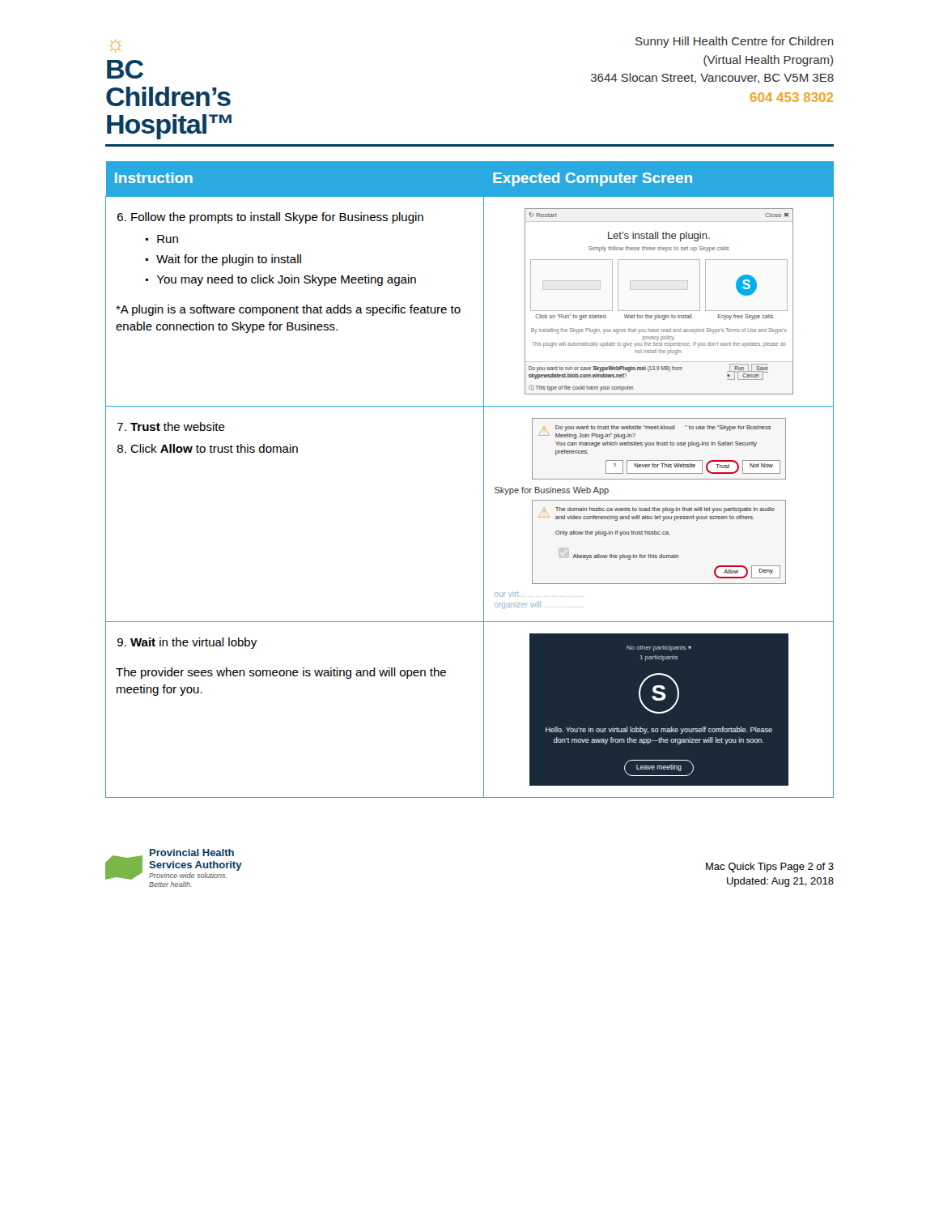☼
BC
Children’s
Hospital™
Sunny Hill Health Centre for Children
(Virtual Health Program)
3644 Slocan Street, Vancouver, BC V5M 3E8
604 453 8302
| Instruction | Expected Computer Screen |
| --- | --- |
| Follow the prompts to install Skype for Business plugin Run Wait for the plugin to install You may need to click Join Skype Meeting again *A plugin is a software component that adds a specific feature to enable connection to Skype for Business. | ↻ Restart Close ✖ Let’s install the plugin. Simply follow these three steps to set up Skype calls S Click on “Run” to get started. Wait for the plugin to install. Enjoy free Skype calls. By installing the Skype Plugin, you agree that you have read and accepted Skype’s Terms of Use and Skype’s privacy policy. This plugin will automatically update to give you the best experience. If you don’t want the updates, please do not install the plugin. Do you want to run or save SkypeWebPlugin.msi (13.9 MB) from skypewsdatest.blob.core.windows.net ? Run Save ▾ Cancel ⓘ This type of file could harm your computer. |
| Trust the website Click Allow to trust this domain | ⚠ Do you want to trust the website “meet.kloud ” to use the “Skype for Business Meeting Join Plug-in” plug-in? You can manage which websites you trust to use plug-ins in Safari Security preferences. ? Never for This Website Trust Not Now Skype for Business Web App ⚠ The domain hssbc.ca wants to load the plug-in that will let you participate in audio and video conferencing and will also let you present your screen to others. Only allow the plug-in if you trust hssbc.ca. Always allow the plug-in for this domain Allow Deny our virt…………………… organizer will …………… |
| Wait in the virtual lobby The provider sees when someone is waiting and will open the meeting for you. | No other participants ▾ 1 participants S Hello. You’re in our virtual lobby, so make yourself comfortable. Please don’t move away from the app—the organizer will let you in soon. Leave meeting |
Provincial Health
Services Authority
Province-wide solutions.
Better health.
Mac Quick Tips Page 2 of 3
Updated: Aug 21, 2018